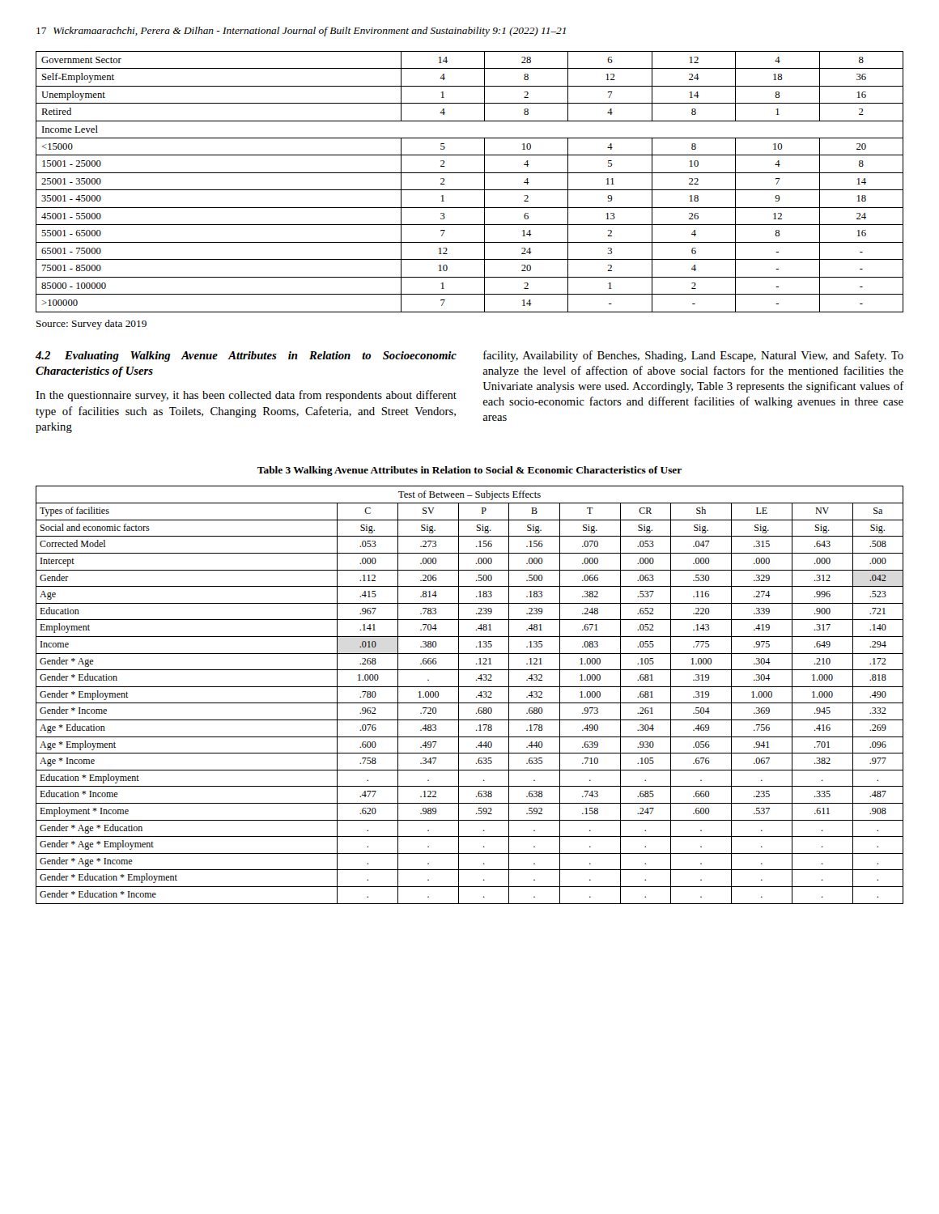17 Wickramaarachchi, Perera & Dilhan - International Journal of Built Environment and Sustainability 9:1 (2022) 11–21
| Government Sector | 14 | 28 | 6 | 12 | 4 | 8 |
| Self-Employment | 4 | 8 | 12 | 24 | 18 | 36 |
| Unemployment | 1 | 2 | 7 | 14 | 8 | 16 |
| Retired | 4 | 8 | 4 | 8 | 1 | 2 |
| Income Level | | | | | | |
| <15000 | 5 | 10 | 4 | 8 | 10 | 20 |
| 15001 - 25000 | 2 | 4 | 5 | 10 | 4 | 8 |
| 25001 - 35000 | 2 | 4 | 11 | 22 | 7 | 14 |
| 35001 - 45000 | 1 | 2 | 9 | 18 | 9 | 18 |
| 45001 - 55000 | 3 | 6 | 13 | 26 | 12 | 24 |
| 55001 - 65000 | 7 | 14 | 2 | 4 | 8 | 16 |
| 65001 - 75000 | 12 | 24 | 3 | 6 | - | - |
| 75001 - 85000 | 10 | 20 | 2 | 4 | - | - |
| 85000 - 100000 | 1 | 2 | 1 | 2 | - | - |
| >100000 | 7 | 14 | - | - | - | - |
Source: Survey data 2019
4.2 Evaluating Walking Avenue Attributes in Relation to Socioeconomic Characteristics of Users
In the questionnaire survey, it has been collected data from respondents about different type of facilities such as Toilets, Changing Rooms, Cafeteria, and Street Vendors, parking
facility, Availability of Benches, Shading, Land Escape, Natural View, and Safety. To analyze the level of affection of above social factors for the mentioned facilities the Univariate analysis were used. Accordingly, Table 3 represents the significant values of each socio-economic factors and different facilities of walking avenues in three case areas
Table 3 Walking Avenue Attributes in Relation to Social & Economic Characteristics of User
| Test of Between – Subjects Effects |
| --- |
| Types of facilities | C | SV | P | B | T | CR | Sh | LE | NV | Sa |
| Social and economic factors | Sig. | Sig. | Sig. | Sig. | Sig. | Sig. | Sig. | Sig. | Sig. | Sig. |
| Corrected Model | .053 | .273 | .156 | .156 | .070 | .053 | .047 | .315 | .643 | .508 |
| Intercept | .000 | .000 | .000 | .000 | .000 | .000 | .000 | .000 | .000 | .000 |
| Gender | .112 | .206 | .500 | .500 | .066 | .063 | .530 | .329 | .312 | .042 |
| Age | .415 | .814 | .183 | .183 | .382 | .537 | .116 | .274 | .996 | .523 |
| Education | .967 | .783 | .239 | .239 | .248 | .652 | .220 | .339 | .900 | .721 |
| Employment | .141 | .704 | .481 | .481 | .671 | .052 | .143 | .419 | .317 | .140 |
| Income | .010 | .380 | .135 | .135 | .083 | .055 | .775 | .975 | .649 | .294 |
| Gender * Age | .268 | .666 | .121 | .121 | 1.000 | .105 | 1.000 | .304 | .210 | .172 |
| Gender * Education | 1.000 | . | .432 | .432 | 1.000 | .681 | .319 | .304 | 1.000 | .818 |
| Gender * Employment | .780 | 1.000 | .432 | .432 | 1.000 | .681 | .319 | 1.000 | 1.000 | .490 |
| Gender * Income | .962 | .720 | .680 | .680 | .973 | .261 | .504 | .369 | .945 | .332 |
| Age * Education | .076 | .483 | .178 | .178 | .490 | .304 | .469 | .756 | .416 | .269 |
| Age * Employment | .600 | .497 | .440 | .440 | .639 | .930 | .056 | .941 | .701 | .096 |
| Age * Income | .758 | .347 | .635 | .635 | .710 | .105 | .676 | .067 | .382 | .977 |
| Education * Employment | . | . | . | . | . | . | . | . | . | . |
| Education * Income | .477 | .122 | .638 | .638 | .743 | .685 | .660 | .235 | .335 | .487 |
| Employment * Income | .620 | .989 | .592 | .592 | .158 | .247 | .600 | .537 | .611 | .908 |
| Gender * Age * Education | . | . | . | . | . | . | . | . | . | . |
| Gender * Age * Employment | . | . | . | . | . | . | . | . | . | . |
| Gender * Age * Income | . | . | . | . | . | . | . | . | . | . |
| Gender * Education * Employment | . | . | . | . | . | . | . | . | . | . |
| Gender * Education * Income | . | . | . | . | . | . | . | . | . | . |